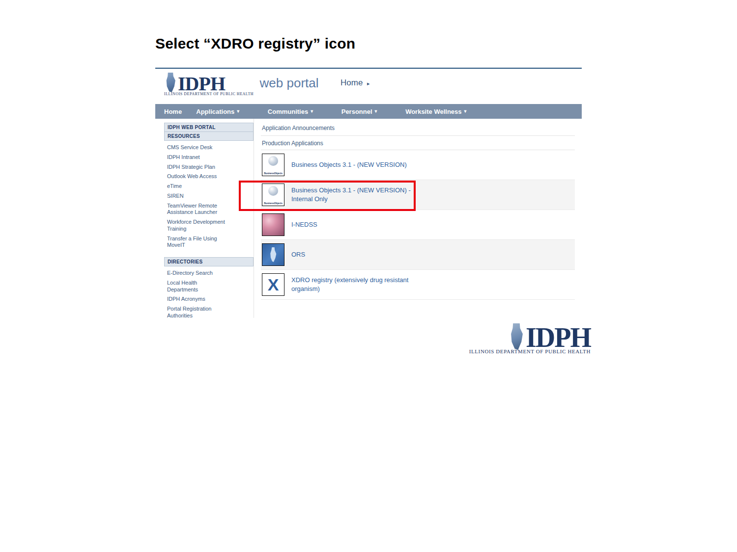Select “XDRO registry” icon
IDPH
Illinois Department of Public Health
web portal
Home ▸
Home Applications▼ Communities▼ Personnel▼ Worksite Wellness▼
IDPH WEB PORTAL
RESOURCES
CMS Service Desk
IDPH Intranet
IDPH Strategic Plan
Outlook Web Access
eTime
SIREN
TeamViewer Remote
Assistance Launcher
Workforce Development
Training
Transfer a File Using
MoveIT
DIRECTORIES
E-Directory Search
Local Health
Departments
IDPH Acronyms
Portal Registration
Authorities
Application Announcements
Production Applications
BusinessObjects
Business Objects 3.1 - (NEW VERSION)
BusinessObjects
Business Objects 3.1 - (NEW VERSION) -
Internal Only
I-NEDSS
ORS
X
XDRO registry (extensively drug resistant
organism)
IDPH
Illinois Department of Public Health